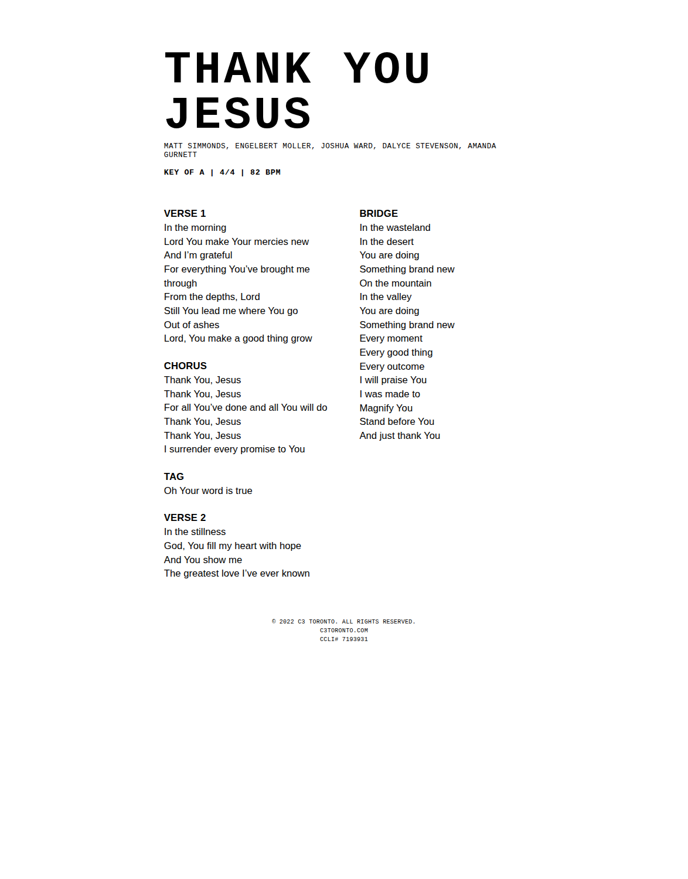THANK YOU JESUS
MATT SIMMONDS, ENGELBERT MOLLER, JOSHUA WARD, DALYCE STEVENSON, AMANDA GURNETT
KEY OF A | 4/4 | 82 BPM
VERSE 1
In the morning
Lord You make Your mercies new
And I’m grateful
For everything You’ve brought me through
From the depths, Lord
Still You lead me where You go
Out of ashes
Lord, You make a good thing grow
CHORUS
Thank You, Jesus
Thank You, Jesus
For all You’ve done and all You will do
Thank You, Jesus
Thank You, Jesus
I surrender every promise to You
TAG
Oh Your word is true
VERSE 2
In the stillness
God, You fill my heart with hope
And You show me
The greatest love I’ve ever known
BRIDGE
In the wasteland
In the desert
You are doing
Something brand new
On the mountain
In the valley
You are doing
Something brand new
Every moment
Every good thing
Every outcome
I will praise You
I was made to
Magnify You
Stand before You
And just thank You
© 2022 C3 TORONTO. ALL RIGHTS RESERVED.
C3TORONTO.COM
CCLI# 7193931